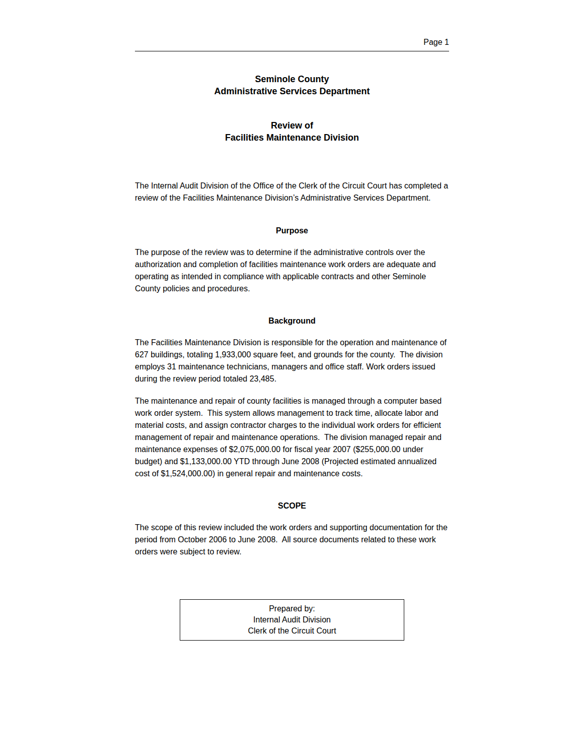Page 1
Seminole County
Administrative Services Department
Review of
Facilities Maintenance Division
The Internal Audit Division of the Office of the Clerk of the Circuit Court has completed a review of the Facilities Maintenance Division’s Administrative Services Department.
Purpose
The purpose of the review was to determine if the administrative controls over the authorization and completion of facilities maintenance work orders are adequate and operating as intended in compliance with applicable contracts and other Seminole County policies and procedures.
Background
The Facilities Maintenance Division is responsible for the operation and maintenance of 627 buildings, totaling 1,933,000 square feet, and grounds for the county. The division employs 31 maintenance technicians, managers and office staff. Work orders issued during the review period totaled 23,485.
The maintenance and repair of county facilities is managed through a computer based work order system. This system allows management to track time, allocate labor and material costs, and assign contractor charges to the individual work orders for efficient management of repair and maintenance operations. The division managed repair and maintenance expenses of $2,075,000.00 for fiscal year 2007 ($255,000.00 under budget) and $1,133,000.00 YTD through June 2008 (Projected estimated annualized cost of $1,524,000.00) in general repair and maintenance costs.
SCOPE
The scope of this review included the work orders and supporting documentation for the period from October 2006 to June 2008. All source documents related to these work orders were subject to review.
Prepared by:
Internal Audit Division
Clerk of the Circuit Court